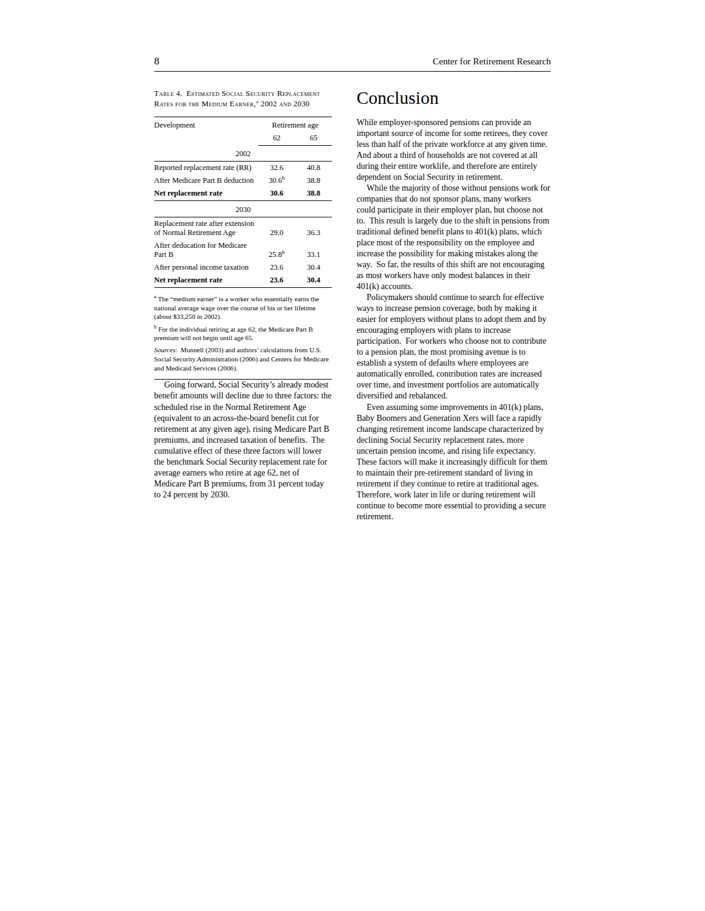8
Center for Retirement Research
Table 4. Estimated Social Security Replacement Rates for the Medium Earner,a 2002 and 2030
| Development | Retirement age |
| --- | --- |
| | 62 | 65 |
| 2002 |
| Reported replacement rate (RR) | 32.6 | 40.8 |
| After Medicare Part B deduction | 30.6 b | 38.8 |
| Net replacement rate | 30.6 | 38.8 |
| 2030 |
| Replacement rate after extension of Normal Retirement Age | 29.0 | 36.3 |
| After deducation for Medicare Part B | 25.8 b | 33.1 |
| After personal income taxation | 23.6 | 30.4 |
| Net replacement rate | 23.6 | 30.4 |
a The “medium earner” is a worker who essentially earns the national average wage over the course of his or her lifetime (about $33,250 in 2002).
b For the individual retiring at age 62, the Medicare Part B premium will not begin until age 65.
Sources: Munnell (2003) and authors’ calculations from U.S. Social Security Administration (2006) and Centers for Medicare and Medicaid Services (2006).
Going forward, Social Security’s already modest benefit amounts will decline due to three factors: the scheduled rise in the Normal Retirement Age (equivalent to an across-the-board benefit cut for retirement at any given age), rising Medicare Part B premiums, and increased taxation of benefits. The cumulative effect of these three factors will lower the benchmark Social Security replacement rate for average earners who retire at age 62, net of Medicare Part B premiums, from 31 percent today to 24 percent by 2030.
Conclusion
While employer-sponsored pensions can provide an important source of income for some retirees, they cover less than half of the private workforce at any given time. And about a third of households are not covered at all during their entire worklife, and therefore are entirely dependent on Social Security in retirement.
While the majority of those without pensions work for companies that do not sponsor plans, many workers could participate in their employer plan, but choose not to. This result is largely due to the shift in pensions from traditional defined benefit plans to 401(k) plans, which place most of the responsibility on the employee and increase the possibility for making mistakes along the way. So far, the results of this shift are not encouraging as most workers have only modest balances in their 401(k) accounts.
Policymakers should continue to search for effective ways to increase pension coverage, both by making it easier for employers without plans to adopt them and by encouraging employers with plans to increase participation. For workers who choose not to contribute to a pension plan, the most promising avenue is to establish a system of defaults where employees are automatically enrolled, contribution rates are increased over time, and investment portfolios are automatically diversified and rebalanced.
Even assuming some improvements in 401(k) plans, Baby Boomers and Generation Xers will face a rapidly changing retirement income landscape characterized by declining Social Security replacement rates, more uncertain pension income, and rising life expectancy. These factors will make it increasingly difficult for them to maintain their pre-retirement standard of living in retirement if they continue to retire at traditional ages. Therefore, work later in life or during retirement will continue to become more essential to providing a secure retirement.